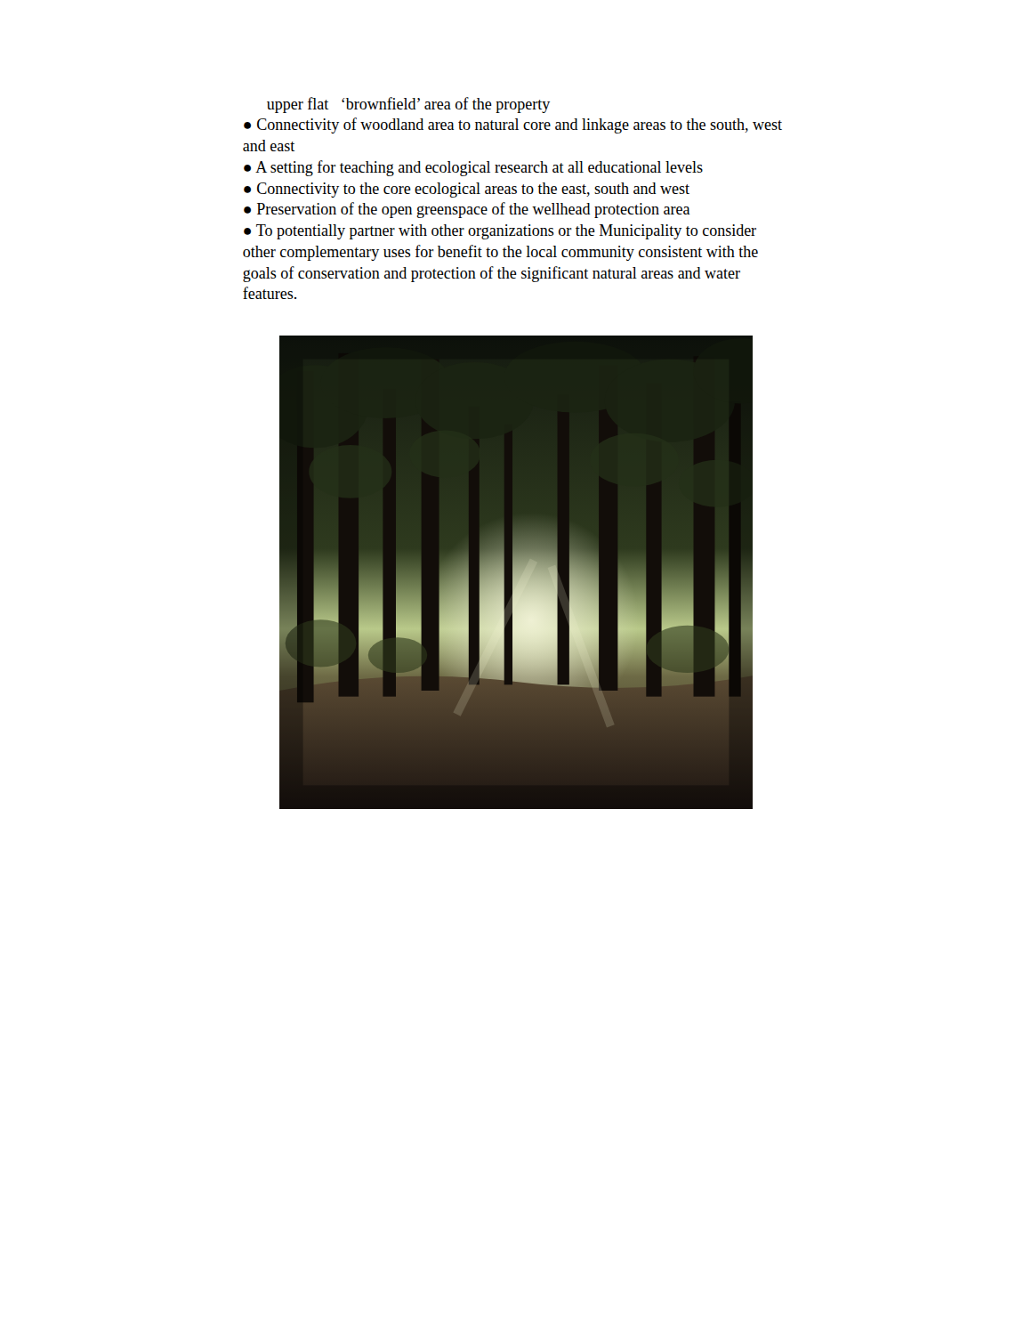upper flat ‘brownfield’ area of the property
● Connectivity of woodland area to natural core and linkage areas to the south, west and east
● A setting for teaching and ecological research at all educational levels
● Connectivity to the core ecological areas to the east, south and west
● Preservation of the open greenspace of the wellhead protection area
● To potentially partner with other organizations or the Municipality to consider other complementary uses for benefit to the local community consistent with the goals of conservation and protection of the significant natural areas and water features.